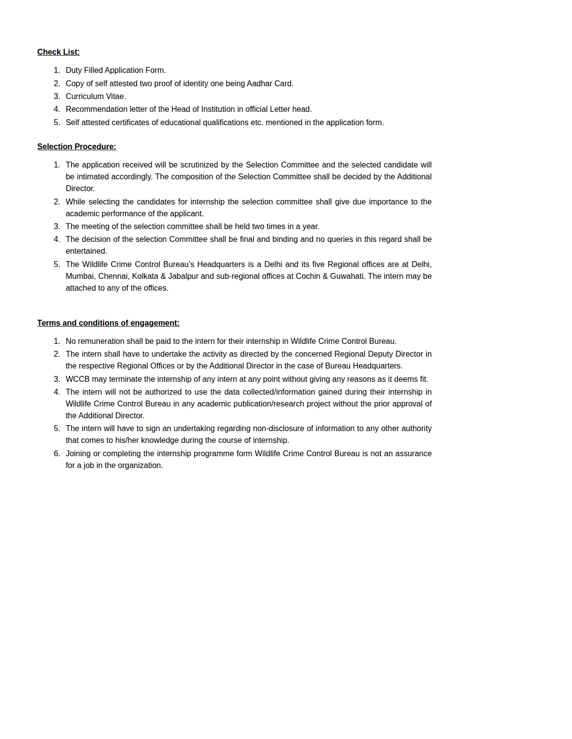Check List:
Duty Filled Application Form.
Copy of self attested two proof of identity one being Aadhar Card.
Curriculum Vitae.
Recommendation letter of the Head of Institution in official Letter head.
Self attested certificates of educational qualifications etc. mentioned in the application form.
Selection Procedure:
The application received will be scrutinized by the Selection Committee and the selected candidate will be intimated accordingly. The composition of the Selection Committee shall be decided by the Additional Director.
While selecting the candidates for internship the selection committee shall give due importance to the academic performance of the applicant.
The meeting of the selection committee shall be held two times in a year.
The decision of the selection Committee shall be final and binding and no queries in this regard shall be entertained.
The Wildlife Crime Control Bureau’s Headquarters is a Delhi and its five Regional offices are at Delhi, Mumbai, Chennai, Kolkata & Jabalpur and sub-regional offices at Cochin & Guwahati. The intern may be attached to any of the offices.
Terms and conditions of engagement:
No remuneration shall be paid to the intern for their internship in Wildlife Crime Control Bureau.
The intern shall have to undertake the activity as directed by the concerned Regional Deputy Director in the respective Regional Offices or by the Additional Director in the case of Bureau Headquarters.
WCCB may terminate the internship of any intern at any point without giving any reasons as it deems fit.
The intern will not be authorized to use the data collected/information gained during their internship in Wildlife Crime Control Bureau in any academic publication/research project without the prior approval of the Additional Director.
The intern will have to sign an undertaking regarding non-disclosure of information to any other authority that comes to his/her knowledge during the course of internship.
Joining or completing the internship programme form Wildlife Crime Control Bureau is not an assurance for a job in the organization.